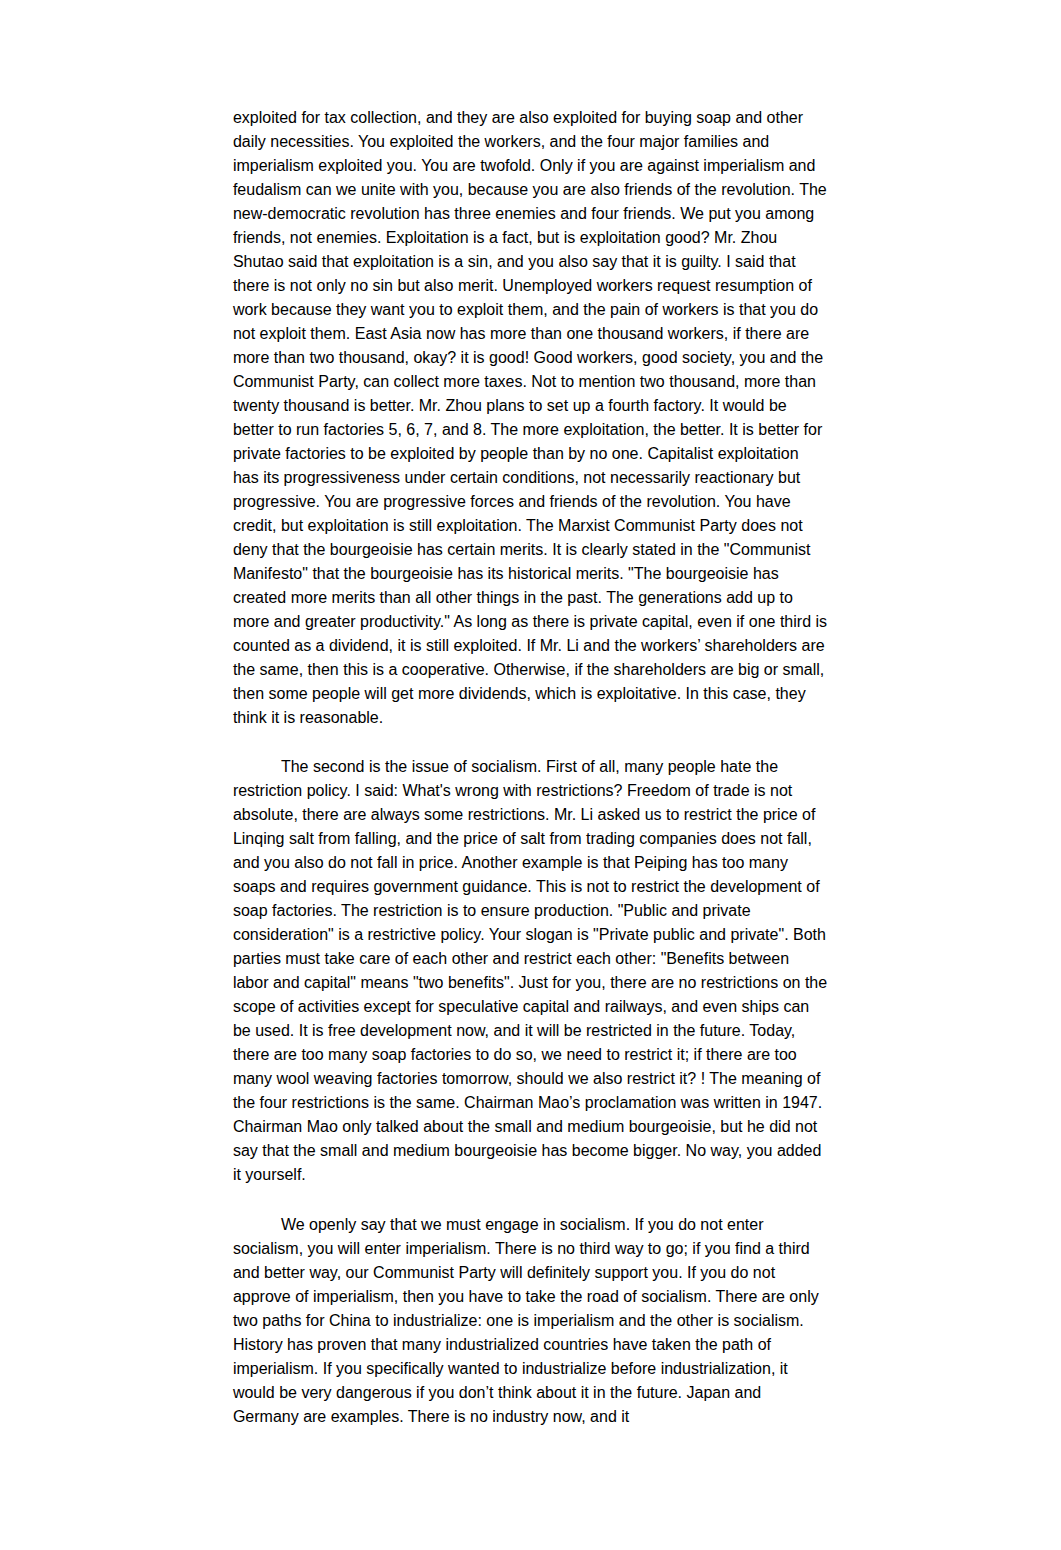exploited for tax collection, and they are also exploited for buying soap and other daily necessities. You exploited the workers, and the four major families and imperialism exploited you. You are twofold. Only if you are against imperialism and feudalism can we unite with you, because you are also friends of the revolution. The new-democratic revolution has three enemies and four friends. We put you among friends, not enemies. Exploitation is a fact, but is exploitation good? Mr. Zhou Shutao said that exploitation is a sin, and you also say that it is guilty. I said that there is not only no sin but also merit. Unemployed workers request resumption of work because they want you to exploit them, and the pain of workers is that you do not exploit them. East Asia now has more than one thousand workers, if there are more than two thousand, okay? it is good! Good workers, good society, you and the Communist Party, can collect more taxes. Not to mention two thousand, more than twenty thousand is better. Mr. Zhou plans to set up a fourth factory. It would be better to run factories 5, 6, 7, and 8. The more exploitation, the better. It is better for private factories to be exploited by people than by no one. Capitalist exploitation has its progressiveness under certain conditions, not necessarily reactionary but progressive. You are progressive forces and friends of the revolution. You have credit, but exploitation is still exploitation. The Marxist Communist Party does not deny that the bourgeoisie has certain merits. It is clearly stated in the "Communist Manifesto" that the bourgeoisie has its historical merits. "The bourgeoisie has created more merits than all other things in the past. The generations add up to more and greater productivity." As long as there is private capital, even if one third is counted as a dividend, it is still exploited. If Mr. Li and the workers’ shareholders are the same, then this is a cooperative. Otherwise, if the shareholders are big or small, then some people will get more dividends, which is exploitative. In this case, they think it is reasonable.
The second is the issue of socialism. First of all, many people hate the restriction policy. I said: What's wrong with restrictions? Freedom of trade is not absolute, there are always some restrictions. Mr. Li asked us to restrict the price of Linqing salt from falling, and the price of salt from trading companies does not fall, and you also do not fall in price. Another example is that Peiping has too many soaps and requires government guidance. This is not to restrict the development of soap factories. The restriction is to ensure production. "Public and private consideration" is a restrictive policy. Your slogan is "Private public and private". Both parties must take care of each other and restrict each other: "Benefits between labor and capital" means "two benefits". Just for you, there are no restrictions on the scope of activities except for speculative capital and railways, and even ships can be used. It is free development now, and it will be restricted in the future. Today, there are too many soap factories to do so, we need to restrict it; if there are too many wool weaving factories tomorrow, should we also restrict it? ! The meaning of the four restrictions is the same. Chairman Mao’s proclamation was written in 1947. Chairman Mao only talked about the small and medium bourgeoisie, but he did not say that the small and medium bourgeoisie has become bigger. No way, you added it yourself.
We openly say that we must engage in socialism. If you do not enter socialism, you will enter imperialism. There is no third way to go; if you find a third and better way, our Communist Party will definitely support you. If you do not approve of imperialism, then you have to take the road of socialism. There are only two paths for China to industrialize: one is imperialism and the other is socialism. History has proven that many industrialized countries have taken the path of imperialism. If you specifically wanted to industrialize before industrialization, it would be very dangerous if you don’t think about it in the future. Japan and Germany are examples. There is no industry now, and it